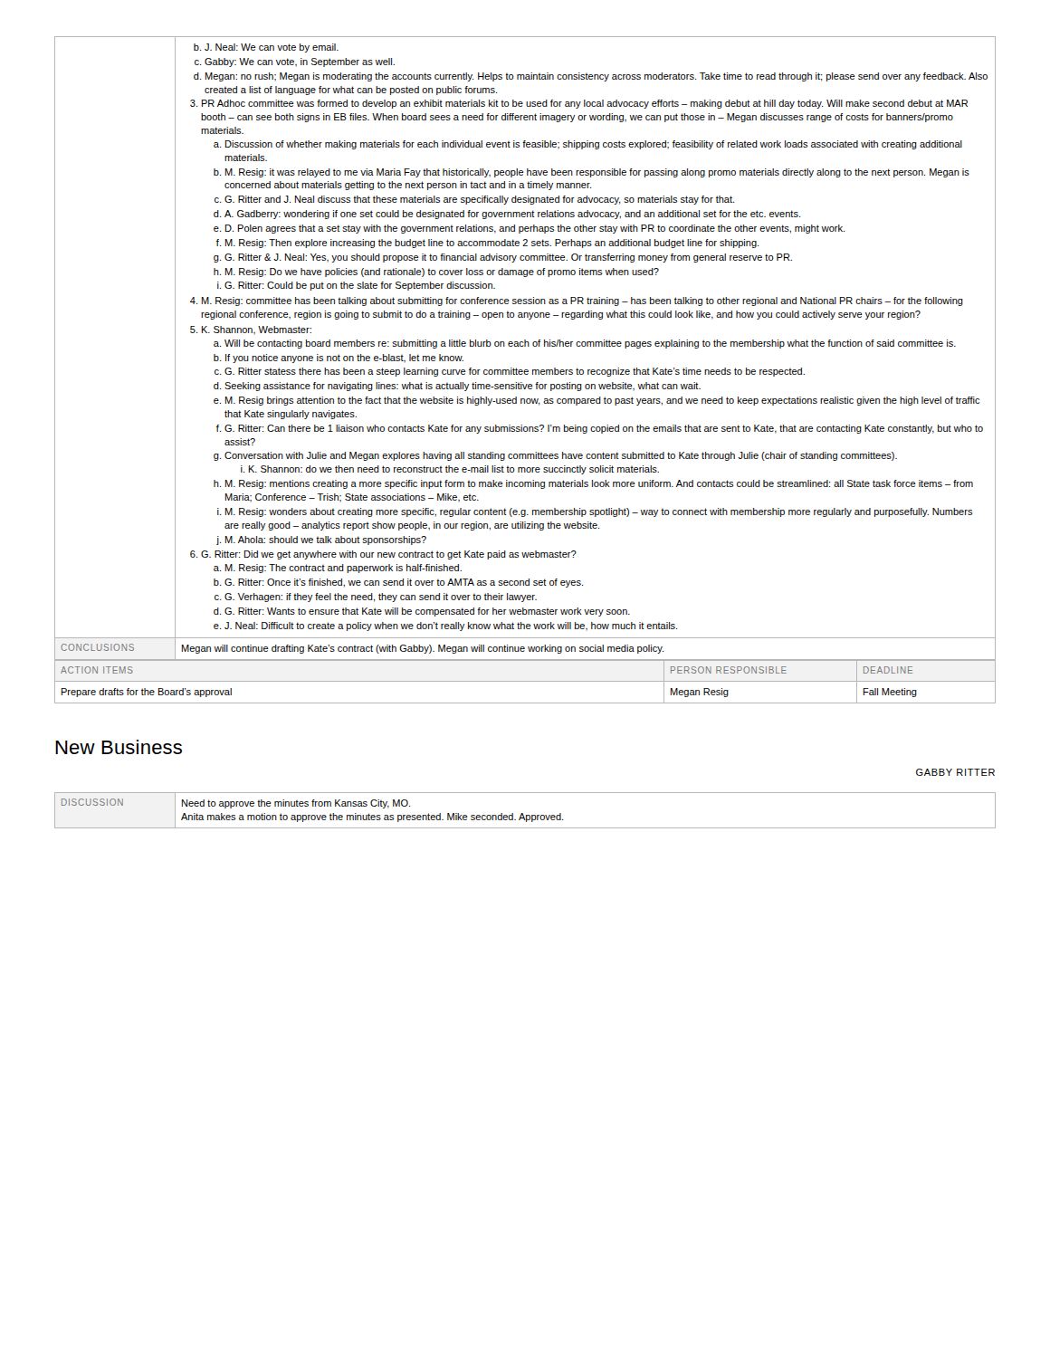| | J. Neal: We can vote by email. Gabby: We can vote, in September as well. Megan: no rush; Megan is moderating the accounts currently. Helps to maintain consistency across moderators. Take time to read through it; please send over any feedback. Also created a list of language for what can be posted on public forums. PR Adhoc committee was formed to develop an exhibit materials kit to be used for any local advocacy efforts – making debut at hill day today. Will make second debut at MAR booth – can see both signs in EB files. When board sees a need for different imagery or wording, we can put those in – Megan discusses range of costs for banners/promo materials. Discussion of whether making materials for each individual event is feasible; shipping costs explored; feasibility of related work loads associated with creating additional materials. M. Resig: it was relayed to me via Maria Fay that historically, people have been responsible for passing along promo materials directly along to the next person. Megan is concerned about materials getting to the next person in tact and in a timely manner. G. Ritter and J. Neal discuss that these materials are specifically designated for advocacy, so materials stay for that. A. Gadberry: wondering if one set could be designated for government relations advocacy, and an additional set for the etc. events. D. Polen agrees that a set stay with the government relations, and perhaps the other stay with PR to coordinate the other events, might work. M. Resig: Then explore increasing the budget line to accommodate 2 sets. Perhaps an additional budget line for shipping. G. Ritter & J. Neal: Yes, you should propose it to financial advisory committee. Or transferring money from general reserve to PR. M. Resig: Do we have policies (and rationale) to cover loss or damage of promo items when used? G. Ritter: Could be put on the slate for September discussion. M. Resig: committee has been talking about submitting for conference session as a PR training – has been talking to other regional and National PR chairs – for the following regional conference, region is going to submit to do a training – open to anyone – regarding what this could look like, and how you could actively serve your region? K. Shannon, Webmaster: Will be contacting board members re: submitting a little blurb on each of his/her committee pages explaining to the membership what the function of said committee is. If you notice anyone is not on the e-blast, let me know. G. Ritter statess there has been a steep learning curve for committee members to recognize that Kate’s time needs to be respected. Seeking assistance for navigating lines: what is actually time-sensitive for posting on website, what can wait. M. Resig brings attention to the fact that the website is highly-used now, as compared to past years, and we need to keep expectations realistic given the high level of traffic that Kate singularly navigates. G. Ritter: Can there be 1 liaison who contacts Kate for any submissions? I’m being copied on the emails that are sent to Kate, that are contacting Kate constantly, but who to assist? Conversation with Julie and Megan explores having all standing committees have content submitted to Kate through Julie (chair of standing committees). K. Shannon: do we then need to reconstruct the e-mail list to more succinctly solicit materials. M. Resig: mentions creating a more specific input form to make incoming materials look more uniform. And contacts could be streamlined: all State task force items – from Maria; Conference – Trish; State associations – Mike, etc. M. Resig: wonders about creating more specific, regular content (e.g. membership spotlight) – way to connect with membership more regularly and purposefully. Numbers are really good – analytics report show people, in our region, are utilizing the website. M. Ahola: should we talk about sponsorships? G. Ritter: Did we get anywhere with our new contract to get Kate paid as webmaster? M. Resig: The contract and paperwork is half-finished. G. Ritter: Once it’s finished, we can send it over to AMTA as a second set of eyes. G. Verhagen: if they feel the need, they can send it over to their lawyer. G. Ritter: Wants to ensure that Kate will be compensated for her webmaster work very soon. J. Neal: Difficult to create a policy when we don’t really know what the work will be, how much it entails. |
| Conclusions | Megan will continue drafting Kate’s contract (with Gabby). Megan will continue working on social media policy. |
| Action Items | Person Responsible | Deadline |
| Prepare drafts for the Board’s approval | Megan Resig | Fall Meeting |
New Business
Gabby Ritter
| Discussion | Need to approve the minutes from Kansas City, MO. Anita makes a motion to approve the minutes as presented. Mike seconded. Approved. |